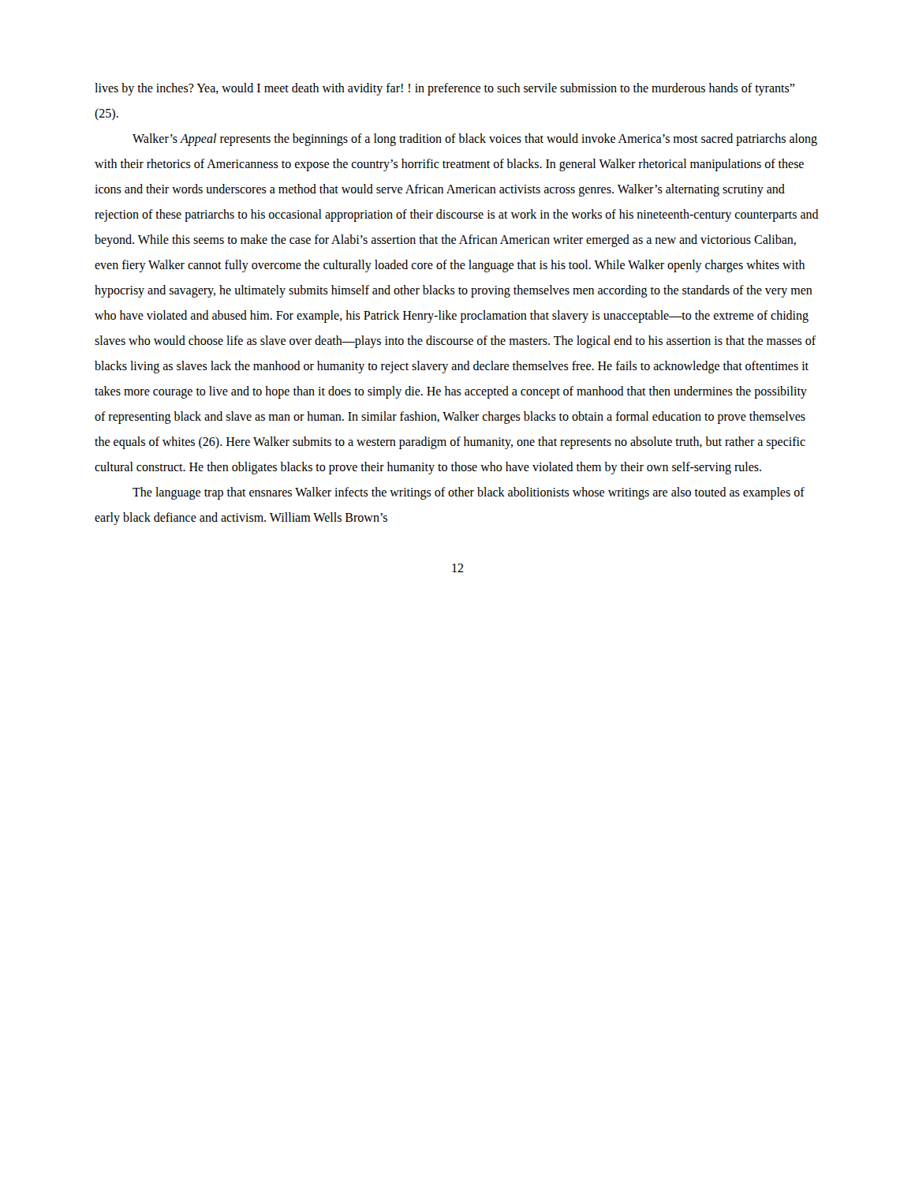lives by the inches? Yea, would I meet death with avidity far! ! in preference to such servile submission to the murderous hands of tyrants” (25).
Walker’s Appeal represents the beginnings of a long tradition of black voices that would invoke America’s most sacred patriarchs along with their rhetorics of Americanness to expose the country’s horrific treatment of blacks. In general Walker rhetorical manipulations of these icons and their words underscores a method that would serve African American activists across genres. Walker’s alternating scrutiny and rejection of these patriarchs to his occasional appropriation of their discourse is at work in the works of his nineteenth-century counterparts and beyond. While this seems to make the case for Alabi’s assertion that the African American writer emerged as a new and victorious Caliban, even fiery Walker cannot fully overcome the culturally loaded core of the language that is his tool. While Walker openly charges whites with hypocrisy and savagery, he ultimately submits himself and other blacks to proving themselves men according to the standards of the very men who have violated and abused him. For example, his Patrick Henry-like proclamation that slavery is unacceptable—to the extreme of chiding slaves who would choose life as slave over death—plays into the discourse of the masters. The logical end to his assertion is that the masses of blacks living as slaves lack the manhood or humanity to reject slavery and declare themselves free. He fails to acknowledge that oftentimes it takes more courage to live and to hope than it does to simply die. He has accepted a concept of manhood that then undermines the possibility of representing black and slave as man or human. In similar fashion, Walker charges blacks to obtain a formal education to prove themselves the equals of whites (26). Here Walker submits to a western paradigm of humanity, one that represents no absolute truth, but rather a specific cultural construct. He then obligates blacks to prove their humanity to those who have violated them by their own self-serving rules.
The language trap that ensnares Walker infects the writings of other black abolitionists whose writings are also touted as examples of early black defiance and activism. William Wells Brown’s
12